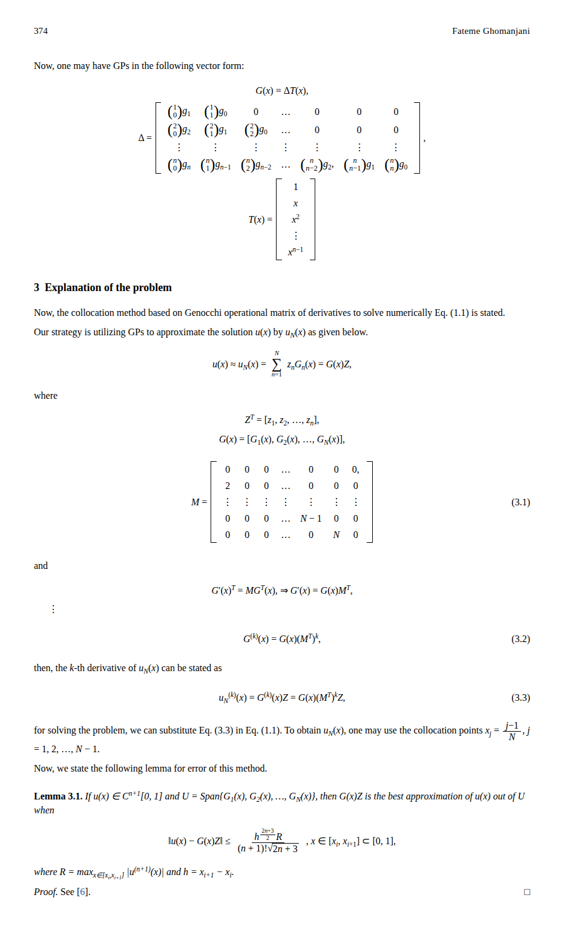374 Fateme Ghomanjani
Now, one may have GPs in the following vector form:
G(x) = ΔT(x),
Δ =
| ( 1 0 ) g 1 | ( 1 1 ) g 0 | 0 | … | 0 | 0 | 0 |
| ( 2 0 ) g 2 | ( 2 1 ) g 1 | ( 2 2 ) g 0 | … | 0 | 0 | 0 |
| ⋮ | ⋮ | ⋮ | ⋮ | ⋮ | ⋮ | ⋮ |
| ( n 0 ) g n | ( n 1 ) g n −1 | ( n 2 ) g n −2 | … | ( n n −2 ) g 2 , | ( n n −1 ) g 1 | ( n n ) g 0 |
,
T(x) =
| 1 |
| x |
| x 2 |
| ⋮ |
| x n −1 |
3 Explanation of the problem
Now, the collocation method based on Genocchi operational matrix of derivatives to solve numerically Eq. (1.1) is stated.
Our strategy is utilizing GPs to approximate the solution u(x) by uN(x) as given below.
u(x) ≈ uN(x) = N ∑ n=1 znGn(x) = G(x)Z,
where
ZT = [z1, z2, …, zn],
G(x) = [G1(x), G2(x), …, GN(x)],
M =
| 0 | 0 | 0 | … | 0 | 0 | 0, |
| 2 | 0 | 0 | … | 0 | 0 | 0 |
| ⋮ | ⋮ | ⋮ | ⋮ | ⋮ | ⋮ | ⋮ |
| 0 | 0 | 0 | … | N − 1 | 0 | 0 |
| 0 | 0 | 0 | … | 0 | N | 0 |
(3.1)
and
G′(x)T = MGT(x), ⇒ G′(x) = G(x)MT,
⋮
G(k)(x) = G(x)(MT)k,
(3.2)
then, the k-th derivative of uN(x) can be stated as
uN(k)(x) = G(k)(x)Z = G(x)(MT)kZ,
(3.3)
for solving the problem, we can substitute Eq. (3.3) in Eq. (1.1). To obtain uN(x), one may use the collocation points xj = j−1 N, j = 1, 2, …, N − 1.
Now, we state the following lemma for error of this method.
Lemma 3.1. If u(x) ∈ Cn+1[0, 1] and U = Span{G1(x), G2(x), …, GN(x)}, then G(x)Z is the best approximation of u(x) out of U when
‖u(x) − G(x)Z‖ ≤ h2n+32R (n + 1)!√2n + 3 , x ∈ [xi, xi+1] ⊂ [0, 1],
where R = maxx∈[xi,xi+1] |u(n+1)(x)| and h = xi+1 − xi.
Proof. See [6]. □